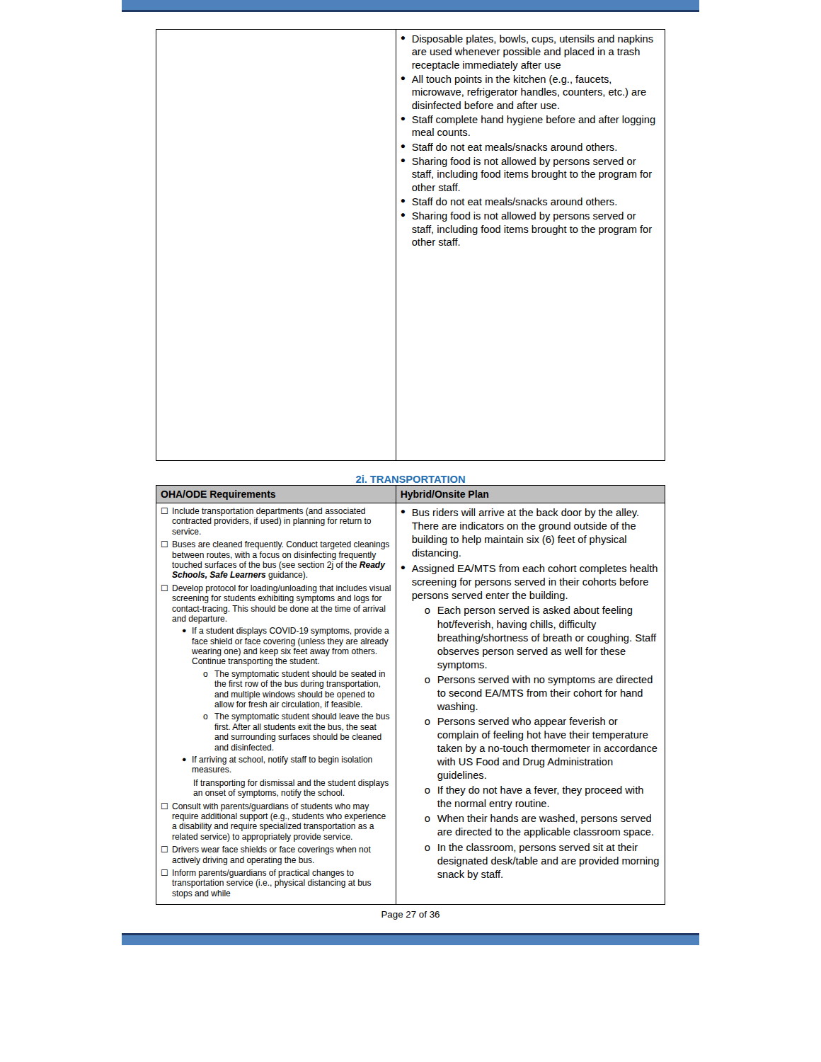| | Disposable plates, bowls, cups, utensils and napkins are used whenever possible and placed in a trash receptacle immediately after use All touch points in the kitchen (e.g., faucets, microwave, refrigerator handles, counters, etc.) are disinfected before and after use. Staff complete hand hygiene before and after logging meal counts. Staff do not eat meals/snacks around others. Sharing food is not allowed by persons served or staff, including food items brought to the program for other staff. Staff do not eat meals/snacks around others. Sharing food is not allowed by persons served or staff, including food items brought to the program for other staff. |
2i. TRANSPORTATION
| OHA/ODE Requirements | Hybrid/Onsite Plan |
| --- | --- |
| Include transportation departments (and associated contracted providers, if used) in planning for return to service. Buses are cleaned frequently. Conduct targeted cleanings between routes, with a focus on disinfecting frequently touched surfaces of the bus (see section 2j of the Ready Schools, Safe Learners guidance). Develop protocol for loading/unloading that includes visual screening for students exhibiting symptoms and logs for contact-tracing. This should be done at the time of arrival and departure. If a student displays COVID-19 symptoms, provide a face shield or face covering (unless they are already wearing one) and keep six feet away from others. Continue transporting the student. The symptomatic student should be seated in the first row of the bus during transportation, and multiple windows should be opened to allow for fresh air circulation, if feasible. The symptomatic student should leave the bus first. After all students exit the bus, the seat and surrounding surfaces should be cleaned and disinfected. If arriving at school, notify staff to begin isolation measures. If transporting for dismissal and the student displays an onset of symptoms, notify the school. Consult with parents/guardians of students who may require additional support (e.g., students who experience a disability and require specialized transportation as a related service) to appropriately provide service. Drivers wear face shields or face coverings when not actively driving and operating the bus. Inform parents/guardians of practical changes to transportation service (i.e., physical distancing at bus stops and while | Bus riders will arrive at the back door by the alley. There are indicators on the ground outside of the building to help maintain six (6) feet of physical distancing. Assigned EA/MTS from each cohort completes health screening for persons served in their cohorts before persons served enter the building. Each person served is asked about feeling hot/feverish, having chills, difficulty breathing/shortness of breath or coughing. Staff observes person served as well for these symptoms. Persons served with no symptoms are directed to second EA/MTS from their cohort for hand washing. Persons served who appear feverish or complain of feeling hot have their temperature taken by a no-touch thermometer in accordance with US Food and Drug Administration guidelines. If they do not have a fever, they proceed with the normal entry routine. When their hands are washed, persons served are directed to the applicable classroom space. In the classroom, persons served sit at their designated desk/table and are provided morning snack by staff. |
Page 27 of 36